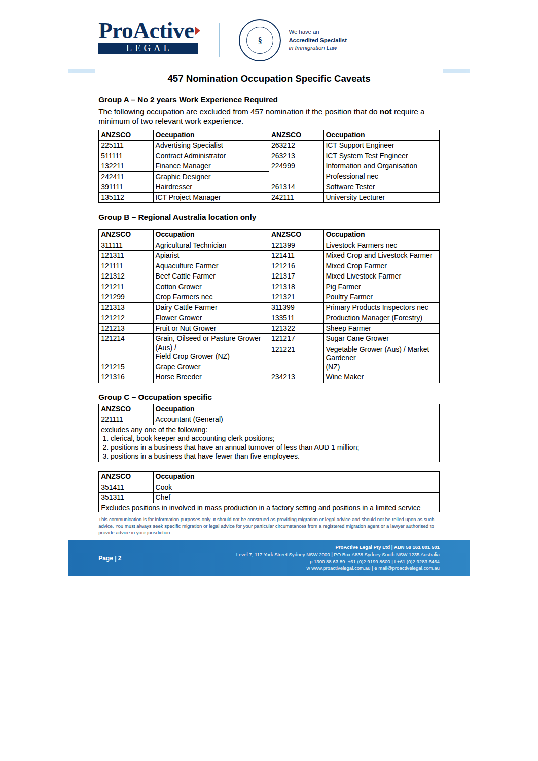Pro Active
LEGAL
§
We have an
Accredited Specialist
in Immigration Law
457 Nomination Occupation Specific Caveats
Group A – No 2 years Work Experience Required
The following occupation are excluded from 457 nomination if the position that do not require a minimum of two relevant work experience.
| ANZSCO | Occupation | ANZSCO | Occupation |
| --- | --- | --- | --- |
| 225111 | Advertising Specialist | 263212 | ICT Support Engineer |
| 511111 | Contract Administrator | 263213 | ICT System Test Engineer |
| 132211 | Finance Manager | 224999 | Information and Organisation |
| 242411 | Graphic Designer | Professional nec |
| 391111 | Hairdresser | 261314 | Software Tester |
| 135112 | ICT Project Manager | 242111 | University Lecturer |
Group B – Regional Australia location only
| ANZSCO | Occupation | ANZSCO | Occupation |
| --- | --- | --- | --- |
| 311111 | Agricultural Technician | 121399 | Livestock Farmers nec |
| 121311 | Apiarist | 121411 | Mixed Crop and Livestock Farmer |
| 121111 | Aquaculture Farmer | 121216 | Mixed Crop Farmer |
| 121312 | Beef Cattle Farmer | 121317 | Mixed Livestock Farmer |
| 121211 | Cotton Grower | 121318 | Pig Farmer |
| 121299 | Crop Farmers nec | 121321 | Poultry Farmer |
| 121313 | Dairy Cattle Farmer | 311399 | Primary Products Inspectors nec |
| 121212 | Flower Grower | 133511 | Production Manager (Forestry) |
| 121213 | Fruit or Nut Grower | 121322 | Sheep Farmer |
| 121214 | Grain, Oilseed or Pasture Grower (Aus) / Field Crop Grower (NZ) | 121217 | Sugar Cane Grower |
| 121221 | Vegetable Grower (Aus) / Market Gardener (NZ) |
| 121215 | Grape Grower |
| 121316 | Horse Breeder | 234213 | Wine Maker |
Group C – Occupation specific
| ANZSCO | Occupation |
| --- | --- |
| 221111 | Accountant (General) |
| excludes any one of the following: clerical, book keeper and accounting clerk positions; positions in a business that have an annual turnover of less than AUD 1 million; positions in a business that have fewer than five employees. |
| ANZSCO | Occupation |
| --- | --- |
| 351411 | Cook |
| 351311 | Chef |
| Excludes positions in involved in mass production in a factory setting and positions in a limited service restaurant. A limited service restaurant includes, but is not limited to, any of the following: fast food or takeaway food services; fast casual restaurants; drinking establishments that offer only a limited food service; limited service cafes including, but not limited to, coffee shops or mall cafes; limited service pizza restaurants. |
This communication is for information purposes only. It should not be construed as providing migration or legal advice and should not be relied upon as such advice. You must always seek specific migration or legal advice for your particular circumstances from a registered migration agent or a lawyer authorised to provide advice in your jurisdiction.
Page | 2
ProActive Legal Pty Ltd | ABN 58 161 801 501
Level 7, 117 York Street Sydney NSW 2000 | PO Box A838 Sydney South NSW 1235 Australia
p 1300 88 63 89 +61 (0)2 9199 8600 | f +61 (0)2 9283 6464
w www.proactivelegal.com.au | e mail@proactivelegal.com.au